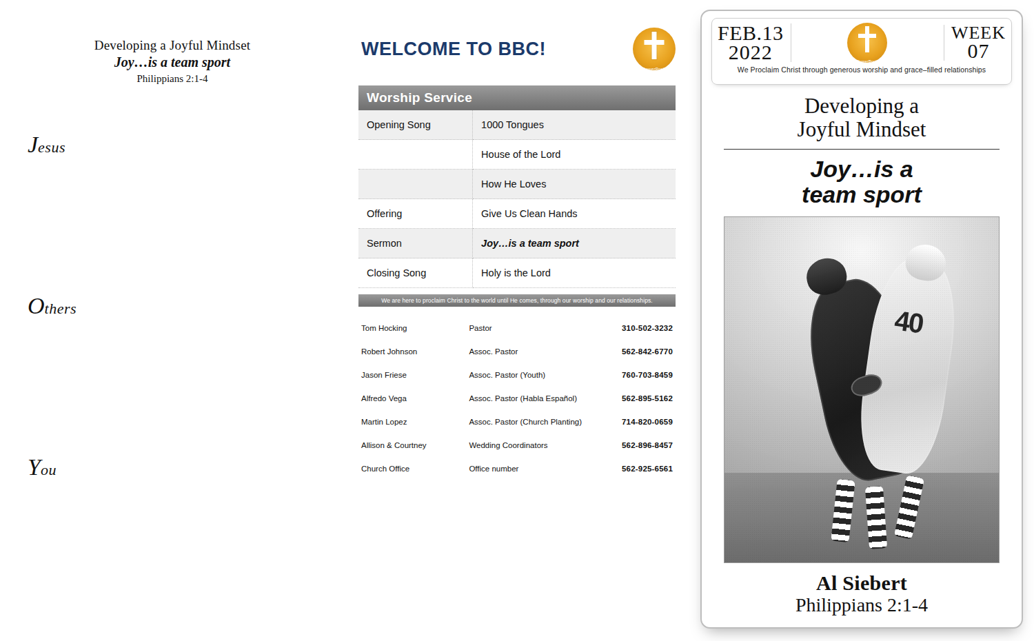Developing a Joyful Mindset
Joy…is a team sport
Philippians 2:1-4
Jesus
Others
You
WELCOME TO BBC!
BellflowerBrethren
Worship Service
| Opening Song | 1000 Tongues |
| | House of the Lord |
| | How He Loves |
| Offering | Give Us Clean Hands |
| Sermon | Joy…is a team sport |
| Closing Song | Holy is the Lord |
We are here to proclaim Christ to the world until He comes, through our worship and our relationships.
| Tom Hocking | Pastor | 310-502-3232 |
| Robert Johnson | Assoc. Pastor | 562-842-6770 |
| Jason Friese | Assoc. Pastor (Youth) | 760-703-8459 |
| Alfredo Vega | Assoc. Pastor (Habla Español) | 562-895-5162 |
| Martin Lopez | Assoc. Pastor (Church Planting) | 714-820-0659 |
| Allison & Courtney | Wedding Coordinators | 562-896-8457 |
| Church Office | Office number | 562-925-6561 |
FEB.13
2022
BellflowerBrethren
WEEK
07
We Proclaim Christ through generous worship and grace–filled relationships
Developing a
Joyful Mindset
Joy…is a
team sport
40
Al Siebert
Philippians 2:1-4